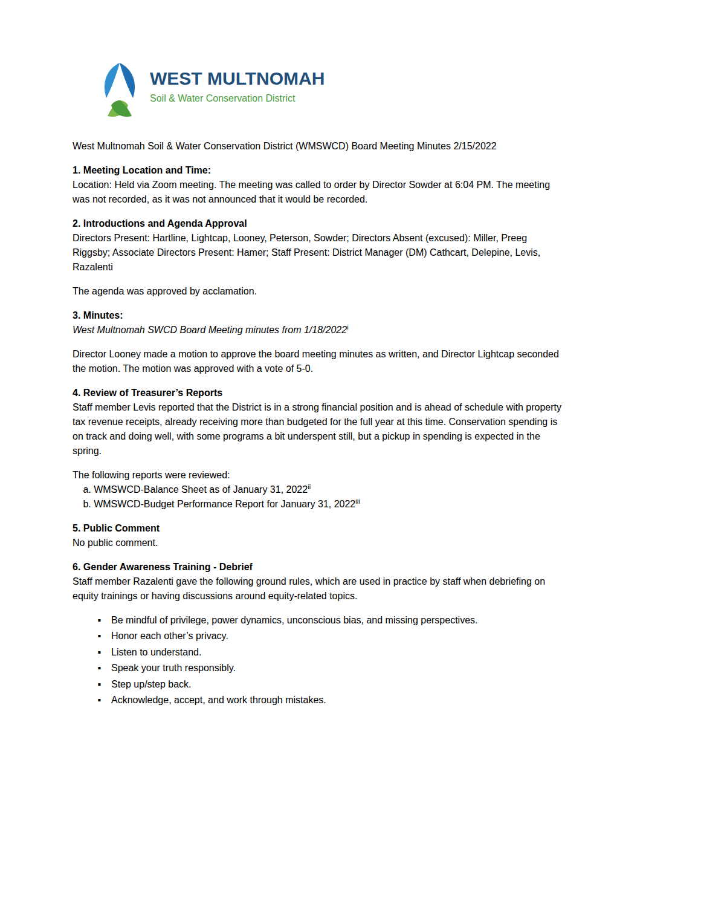WEST MULTNOMAH Soil & Water Conservation District
West Multnomah Soil & Water Conservation District (WMSWCD) Board Meeting Minutes 2/15/2022
Meeting Location and Time:
Location: Held via Zoom meeting. The meeting was called to order by Director Sowder at 6:04 PM. The meeting was not recorded, as it was not announced that it would be recorded.
Introductions and Agenda Approval
Directors Present: Hartline, Lightcap, Looney, Peterson, Sowder; Directors Absent (excused): Miller, Preeg Riggsby; Associate Directors Present: Hamer; Staff Present: District Manager (DM) Cathcart, Delepine, Levis, Razalenti
The agenda was approved by acclamation.
Minutes:
West Multnomah SWCD Board Meeting minutes from 1/18/2022i
Director Looney made a motion to approve the board meeting minutes as written, and Director Lightcap seconded the motion. The motion was approved with a vote of 5-0.
Review of Treasurer’s Reports
Staff member Levis reported that the District is in a strong financial position and is ahead of schedule with property tax revenue receipts, already receiving more than budgeted for the full year at this time. Conservation spending is on track and doing well, with some programs a bit underspent still, but a pickup in spending is expected in the spring.
The following reports were reviewed:
WMSWCD-Balance Sheet as of January 31, 2022ii
WMSWCD-Budget Performance Report for January 31, 2022iii
Public Comment
No public comment.
Gender Awareness Training - Debrief
Staff member Razalenti gave the following ground rules, which are used in practice by staff when debriefing on equity trainings or having discussions around equity-related topics.
Be mindful of privilege, power dynamics, unconscious bias, and missing perspectives.
Honor each other’s privacy.
Listen to understand.
Speak your truth responsibly.
Step up/step back.
Acknowledge, accept, and work through mistakes.